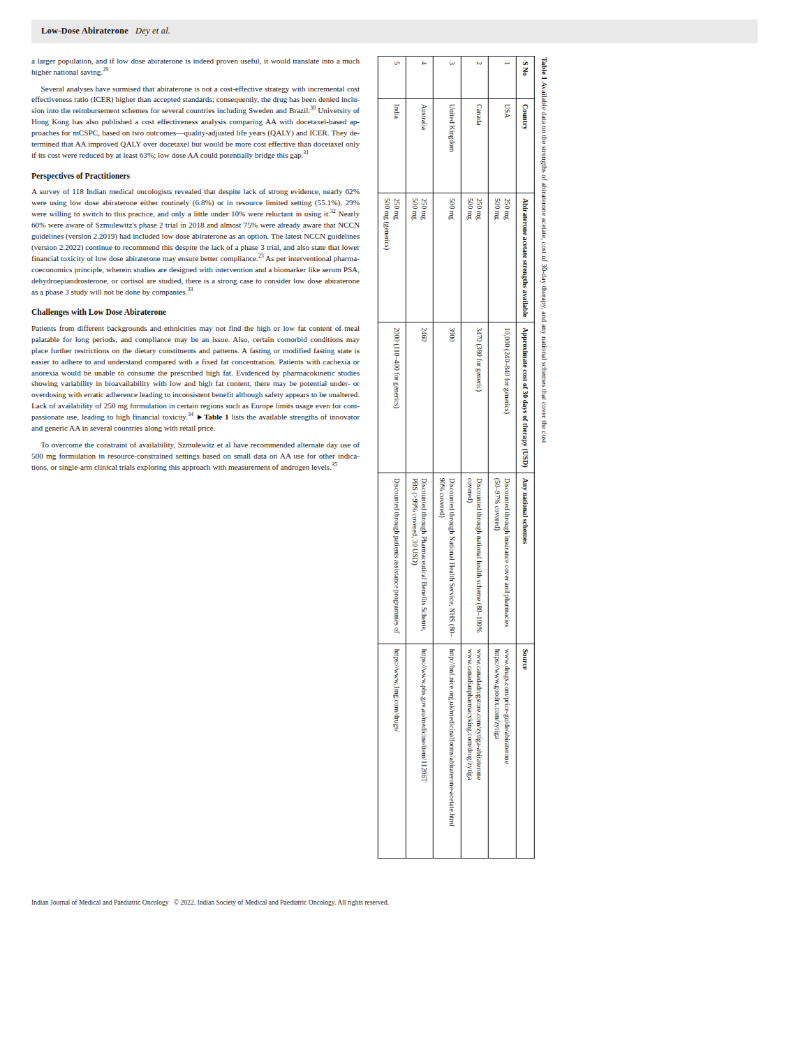Low-Dose Abiraterone Dey et al.
a larger population, and if low dose abiraterone is indeed proven useful, it would translate into a much higher national saving.29
Several analyses have surmised that abiraterone is not a cost-effective strategy with incremental cost effectiveness ratio (ICER) higher than accepted standards; consequently, the drug has been denied inclusion into the reimbursement schemes for several countries including Sweden and Brazil.30 University of Hong Kong has also published a cost effectiveness analysis comparing AA with docetaxel-based approaches for mCSPC, based on two outcomes—quality-adjusted life years (QALY) and ICER. They determined that AA improved QALY over docetaxel but would be more cost effective than docetaxel only if its cost were reduced by at least 63%; low dose AA could potentially bridge this gap.31
Perspectives of Practitioners
A survey of 118 Indian medical oncologists revealed that despite lack of strong evidence, nearly 62% were using low dose abiraterone either routinely (6.8%) or in resource limited setting (55.1%), 29% were willing to switch to this practice, and only a little under 10% were reluctant in using it.32 Nearly 60% were aware of Szmulewitz's phase 2 trial in 2018 and almost 75% were already aware that NCCN guidelines (version 2.2019) had included low dose abiraterone as an option. The latest NCCN guidelines (version 2.2022) continue to recommend this despite the lack of a phase 3 trial, and also state that lower financial toxicity of low dose abiraterone may ensure better compliance.23 As per interventional pharmacoeconomics principle, wherein studies are designed with intervention and a biomarker like serum PSA, dehydroepiandrosterone, or cortisol are studied, there is a strong case to consider low dose abiraterone as a phase 3 study will not be done by companies.33
Challenges with Low Dose Abiraterone
Patients from different backgrounds and ethnicities may not find the high or low fat content of meal palatable for long periods, and compliance may be an issue. Also, certain comorbid conditions may place further restrictions on the dietary constituents and patterns. A fasting or modified fasting state is easier to adhere to and understand compared with a fixed fat concentration. Patients with cachexia or anorexia would be unable to consume the prescribed high fat. Evidenced by pharmacokinetic studies showing variability in bioavailability with low and high fat content, there may be potential under- or overdosing with erratic adherence leading to inconsistent benefit although safety appears to be unaltered. Lack of availability of 250 mg formulation in certain regions such as Europe limits usage even for compassionate use, leading to high financial toxicity.34 ►Table 1 lists the available strengths of innovator and generic AA in several countries along with retail price.
To overcome the constraint of availability, Szmulewitz et al have recommended alternate day use of 500 mg formulation in resource-constrained settings based on small data on AA use for other indications, or single-arm clinical trials exploring this approach with measurement of androgen levels.35
Table 1 Available data on the strengths of abiraterone acetate, cost of 30-day therapy, and any national schemes that cover the cost
| S No | Country | Abiraterone acetate strengths available | Approximate cost of 30 days of therapy (USD) | Any national schemes | Source |
| --- | --- | --- | --- | --- | --- |
| 1 | USA | 250 mg 500 mg | 10,000 (240–840 for generics) | Discounted through insurance cover and pharmacies (50–97% covered) | www.drugs.com/price-guide/abiraterone https://www.goodrx.com/zytiga |
| 2 | Canada | 250 mg 500 mg | 3470 (380 for generic) | Discounted through national health scheme (80–100% covered) | www.canadadrugstore.com/zytiga-abiraterone www.canadianpharmacyking.com/drug/zytiga |
| 3 | United Kingdom | 500 mg | 3900 | Discounted through National Health Service, NHS (80–90% covered) | http://bnf.nice.org.uk/medicinalforms/abiraterone-acetate.html |
| 4 | Australia | 250 mg 500 mg | 2460 | Discounted through Pharmaceutical Benefits Scheme, PBS (>99% covered, 30 USD) | https://www.pbs.gov.au/medicine/item/11206T |
| 5 | India | 250 mg 500 mg (generics) | 2000 (110–400 for generics) | Discounted through patients assistance programmes of | https://www.1mg.com/drugs/ |
Indian Journal of Medical and Paediatric Oncology © 2022. Indian Society of Medical and Paediatric Oncology. All rights reserved.